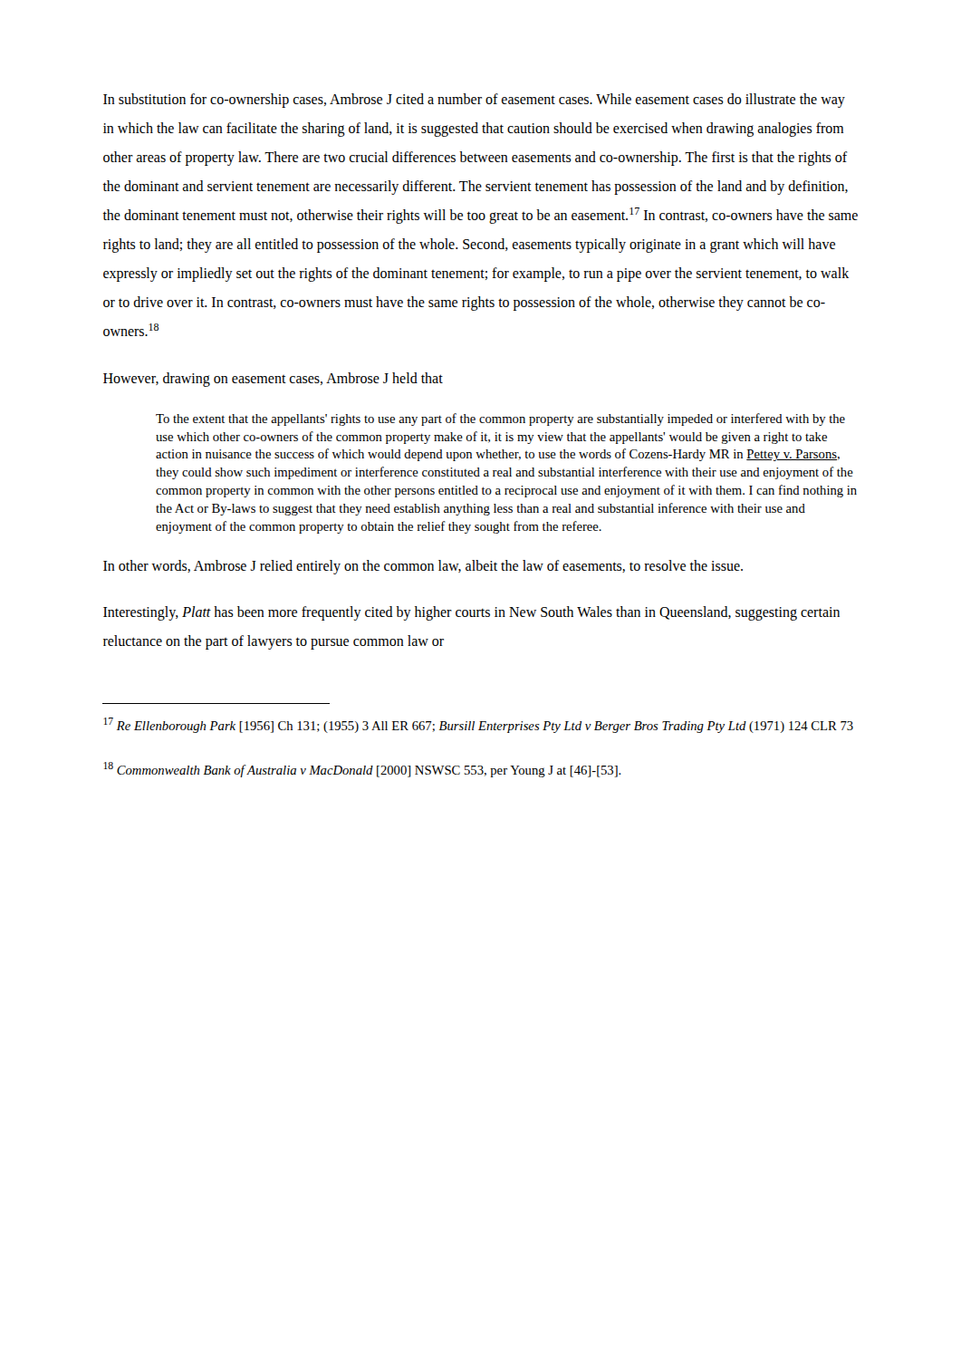In substitution for co-ownership cases, Ambrose J cited a number of easement cases. While easement cases do illustrate the way in which the law can facilitate the sharing of land, it is suggested that caution should be exercised when drawing analogies from other areas of property law. There are two crucial differences between easements and co-ownership. The first is that the rights of the dominant and servient tenement are necessarily different. The servient tenement has possession of the land and by definition, the dominant tenement must not, otherwise their rights will be too great to be an easement.17 In contrast, co-owners have the same rights to land; they are all entitled to possession of the whole. Second, easements typically originate in a grant which will have expressly or impliedly set out the rights of the dominant tenement; for example, to run a pipe over the servient tenement, to walk or to drive over it. In contrast, co-owners must have the same rights to possession of the whole, otherwise they cannot be co-owners.18
However, drawing on easement cases, Ambrose J held that
To the extent that the appellants' rights to use any part of the common property are substantially impeded or interfered with by the use which other co-owners of the common property make of it, it is my view that the appellants' would be given a right to take action in nuisance the success of which would depend upon whether, to use the words of Cozens-Hardy MR in Pettey v. Parsons, they could show such impediment or interference constituted a real and substantial interference with their use and enjoyment of the common property in common with the other persons entitled to a reciprocal use and enjoyment of it with them. I can find nothing in the Act or By-laws to suggest that they need establish anything less than a real and substantial inference with their use and enjoyment of the common property to obtain the relief they sought from the referee.
In other words, Ambrose J relied entirely on the common law, albeit the law of easements, to resolve the issue.
Interestingly, Platt has been more frequently cited by higher courts in New South Wales than in Queensland, suggesting certain reluctance on the part of lawyers to pursue common law or
17 Re Ellenborough Park [1956] Ch 131; (1955) 3 All ER 667; Bursill Enterprises Pty Ltd v Berger Bros Trading Pty Ltd (1971) 124 CLR 73
18 Commonwealth Bank of Australia v MacDonald [2000] NSWSC 553, per Young J at [46]-[53].